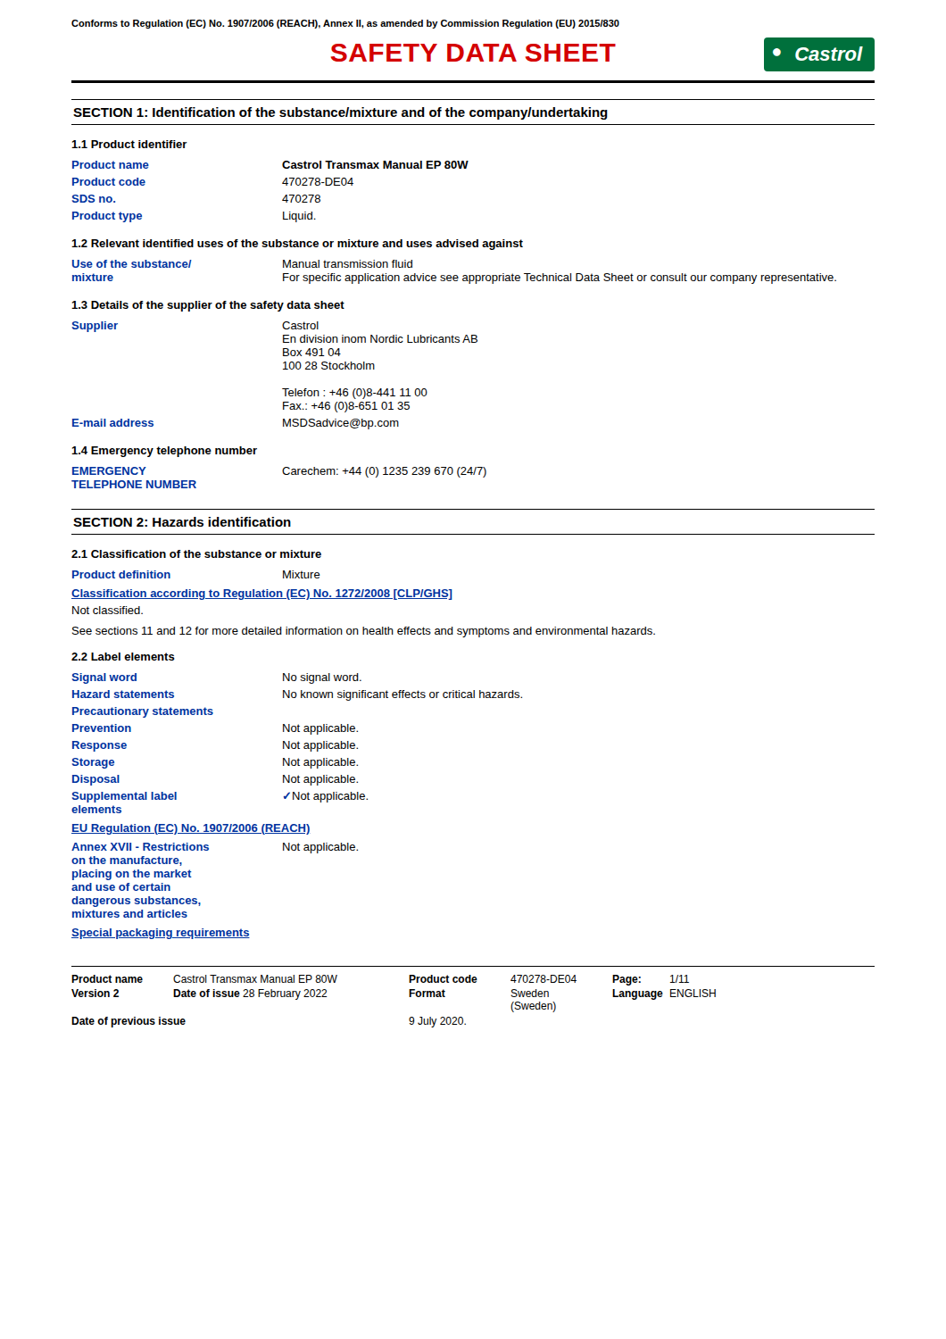Conforms to Regulation (EC) No. 1907/2006 (REACH), Annex II, as amended by Commission Regulation (EU) 2015/830
Castrol
SAFETY DATA SHEET
SECTION 1: Identification of the substance/mixture and of the company/undertaking
1.1 Product identifier
| Product name | Castrol Transmax Manual EP 80W |
| Product code | 470278-DE04 |
| SDS no. | 470278 |
| Product type | Liquid. |
1.2 Relevant identified uses of the substance or mixture and uses advised against
| Use of the substance/ mixture | Manual transmission fluid For specific application advice see appropriate Technical Data Sheet or consult our company representative. |
1.3 Details of the supplier of the safety data sheet
| Supplier | Castrol En division inom Nordic Lubricants AB Box 491 04 100 28 Stockholm Telefon : +46 (0)8-441 11 00 Fax.: +46 (0)8-651 01 35 |
| E-mail address | MSDSadvice@bp.com |
1.4 Emergency telephone number
| EMERGENCY TELEPHONE NUMBER | Carechem: +44 (0) 1235 239 670 (24/7) |
SECTION 2: Hazards identification
2.1 Classification of the substance or mixture
| Product definition | Mixture |
Classification according to Regulation (EC) No. 1272/2008 [CLP/GHS]
Not classified.
See sections 11 and 12 for more detailed information on health effects and symptoms and environmental hazards.
2.2 Label elements
| Signal word | No signal word. |
| Hazard statements | No known significant effects or critical hazards. |
| Precautionary statements | |
| Prevention | Not applicable. |
| Response | Not applicable. |
| Storage | Not applicable. |
| Disposal | Not applicable. |
| Supplemental label elements | ✓ Not applicable. |
EU Regulation (EC) No. 1907/2006 (REACH)
| Annex XVII - Restrictions on the manufacture, placing on the market and use of certain dangerous substances, mixtures and articles | Not applicable. |
Special packaging requirements
| Product name | Castrol Transmax Manual EP 80W | Product code | 470278-DE04 | Page: | 1/11 |
| Version 2 | Date of issue 28 February 2022 | Format | Sweden (Sweden) | Language | ENGLISH |
| Date of previous issue | 9 July 2020. |